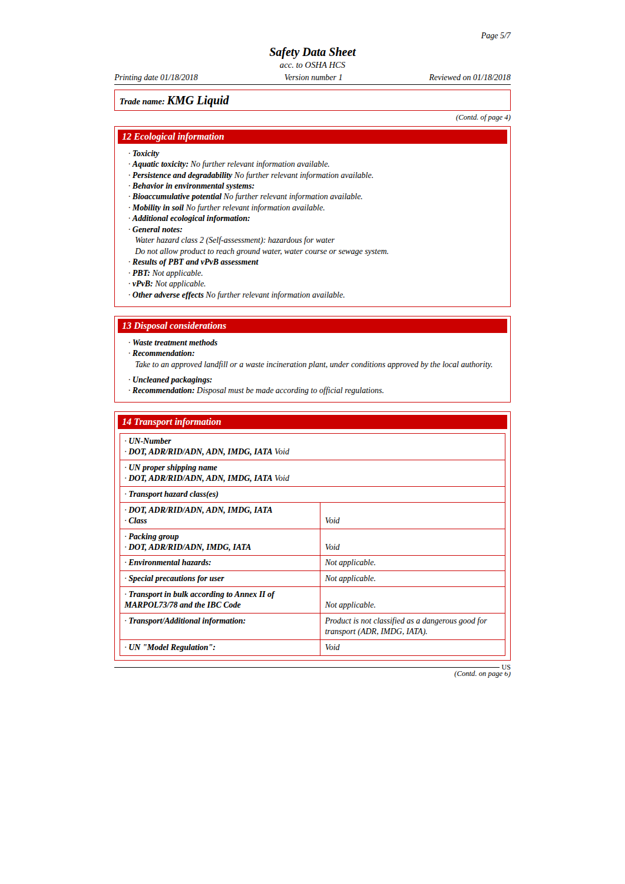Page 5/7
Safety Data Sheet acc. to OSHA HCS
Printing date 01/18/2018 Version number 1 Reviewed on 01/18/2018
Trade name: KMG Liquid
(Contd. of page 4)
12 Ecological information
· Toxicity
· Aquatic toxicity: No further relevant information available.
· Persistence and degradability No further relevant information available.
· Behavior in environmental systems:
· Bioaccumulative potential No further relevant information available.
· Mobility in soil No further relevant information available.
· Additional ecological information:
· General notes:
Water hazard class 2 (Self-assessment): hazardous for water
Do not allow product to reach ground water, water course or sewage system.
· Results of PBT and vPvB assessment
· PBT: Not applicable.
· vPvB: Not applicable.
· Other adverse effects No further relevant information available.
13 Disposal considerations
· Waste treatment methods
· Recommendation:
Take to an approved landfill or a waste incineration plant, under conditions approved by the local authority.
· Uncleaned packagings:
· Recommendation: Disposal must be made according to official regulations.
14 Transport information
| · UN-Number · DOT, ADR/RID/ADN, ADN, IMDG, IATA Void |
| · UN proper shipping name · DOT, ADR/RID/ADN, ADN, IMDG, IATA Void |
| · Transport hazard class(es) |
| · DOT, ADR/RID/ADN, ADN, IMDG, IATA · Class | Void |
| · Packing group · DOT, ADR/RID/ADN, IMDG, IATA | Void |
| · Environmental hazards: | Not applicable. |
| · Special precautions for user | Not applicable. |
| · Transport in bulk according to Annex II of MARPOL73/78 and the IBC Code | Not applicable. |
| · Transport/Additional information: | Product is not classified as a dangerous good for transport (ADR, IMDG, IATA). |
| · UN "Model Regulation": | Void |
US
(Contd. on page 6)